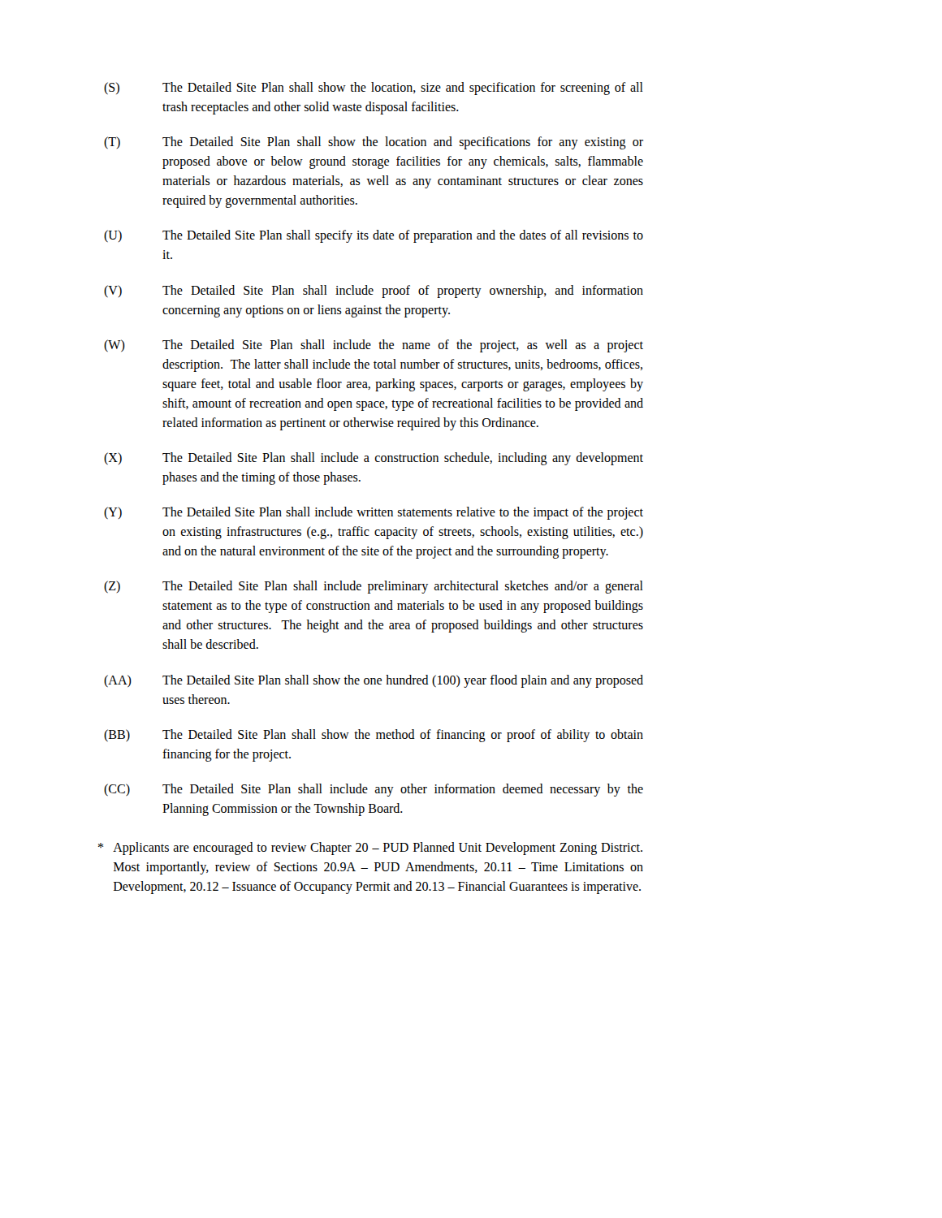(S)
The Detailed Site Plan shall show the location, size and specification for screening of all trash receptacles and other solid waste disposal facilities.
(T)
The Detailed Site Plan shall show the location and specifications for any existing or proposed above or below ground storage facilities for any chemicals, salts, flammable materials or hazardous materials, as well as any contaminant structures or clear zones required by governmental authorities.
(U)
The Detailed Site Plan shall specify its date of preparation and the dates of all revisions to it.
(V)
The Detailed Site Plan shall include proof of property ownership, and information concerning any options on or liens against the property.
(W)
The Detailed Site Plan shall include the name of the project, as well as a project description. The latter shall include the total number of structures, units, bedrooms, offices, square feet, total and usable floor area, parking spaces, carports or garages, employees by shift, amount of recreation and open space, type of recreational facilities to be provided and related information as pertinent or otherwise required by this Ordinance.
(X)
The Detailed Site Plan shall include a construction schedule, including any development phases and the timing of those phases.
(Y)
The Detailed Site Plan shall include written statements relative to the impact of the project on existing infrastructures (e.g., traffic capacity of streets, schools, existing utilities, etc.) and on the natural environment of the site of the project and the surrounding property.
(Z)
The Detailed Site Plan shall include preliminary architectural sketches and/or a general statement as to the type of construction and materials to be used in any proposed buildings and other structures. The height and the area of proposed buildings and other structures shall be described.
(AA)
The Detailed Site Plan shall show the one hundred (100) year flood plain and any proposed uses thereon.
(BB)
The Detailed Site Plan shall show the method of financing or proof of ability to obtain financing for the project.
(CC)
The Detailed Site Plan shall include any other information deemed necessary by the Planning Commission or the Township Board.
*
Applicants are encouraged to review Chapter 20 – PUD Planned Unit Development Zoning District. Most importantly, review of Sections 20.9A – PUD Amendments, 20.11 – Time Limitations on Development, 20.12 – Issuance of Occupancy Permit and 20.13 – Financial Guarantees is imperative.